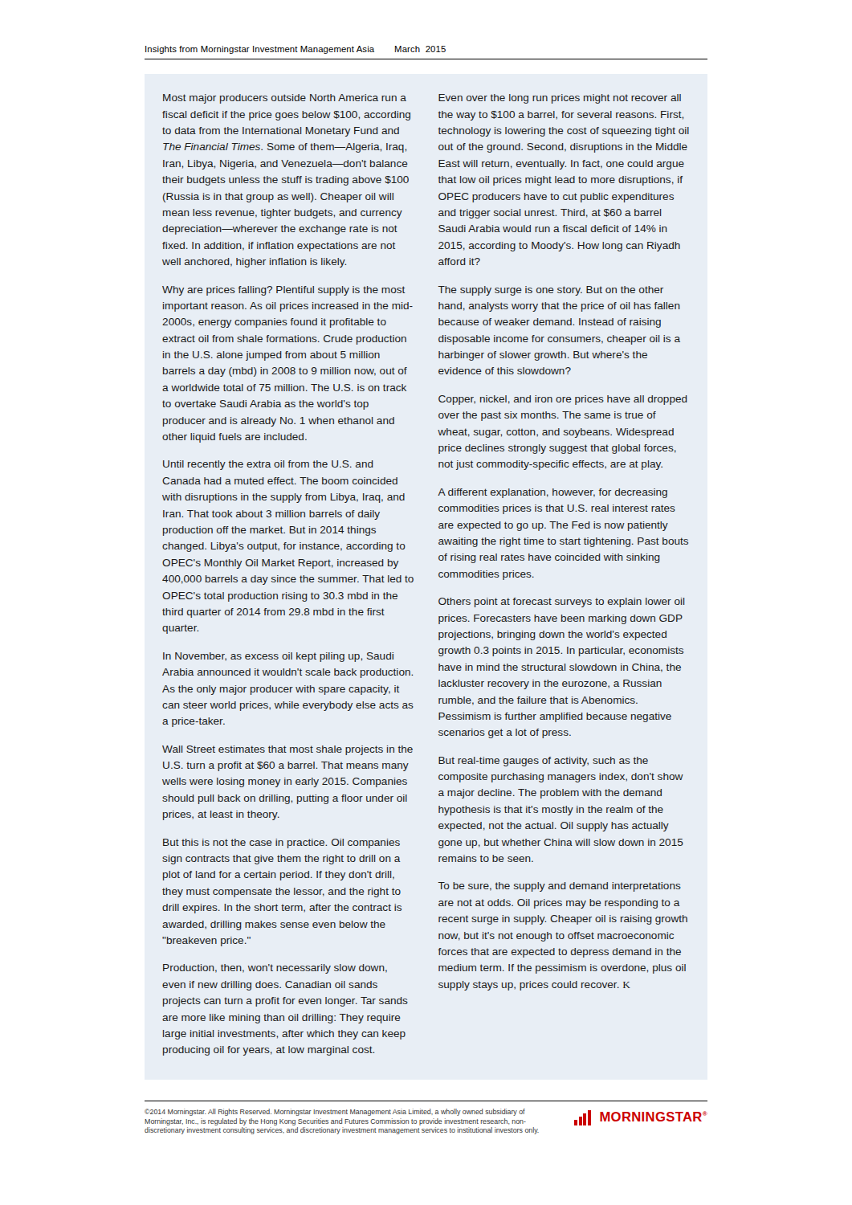Insights from Morningstar Investment Management AsiaMarch 2015
Most major producers outside North America run a fiscal deficit if the price goes below $100, according to data from the International Monetary Fund and The Financial Times. Some of them—Algeria, Iraq, Iran, Libya, Nigeria, and Venezuela—don't balance their budgets unless the stuff is trading above $100 (Russia is in that group as well). Cheaper oil will mean less revenue, tighter budgets, and currency depreciation—wherever the exchange rate is not fixed. In addition, if inflation expectations are not well anchored, higher inflation is likely.
Why are prices falling? Plentiful supply is the most important reason. As oil prices increased in the mid-2000s, energy companies found it profitable to extract oil from shale formations. Crude production in the U.S. alone jumped from about 5 million barrels a day (mbd) in 2008 to 9 million now, out of a worldwide total of 75 million. The U.S. is on track to overtake Saudi Arabia as the world's top producer and is already No. 1 when ethanol and other liquid fuels are included.
Until recently the extra oil from the U.S. and Canada had a muted effect. The boom coincided with disruptions in the supply from Libya, Iraq, and Iran. That took about 3 million barrels of daily production off the market. But in 2014 things changed. Libya's output, for instance, according to OPEC's Monthly Oil Market Report, increased by 400,000 barrels a day since the summer. That led to OPEC's total production rising to 30.3 mbd in the third quarter of 2014 from 29.8 mbd in the first quarter.
In November, as excess oil kept piling up, Saudi Arabia announced it wouldn't scale back production. As the only major producer with spare capacity, it can steer world prices, while everybody else acts as a price-taker.
Wall Street estimates that most shale projects in the U.S. turn a profit at $60 a barrel. That means many wells were losing money in early 2015. Companies should pull back on drilling, putting a floor under oil prices, at least in theory.
But this is not the case in practice. Oil companies sign contracts that give them the right to drill on a plot of land for a certain period. If they don't drill, they must compensate the lessor, and the right to drill expires. In the short term, after the contract is awarded, drilling makes sense even below the "breakeven price."
Production, then, won't necessarily slow down, even if new drilling does. Canadian oil sands projects can turn a profit for even longer. Tar sands are more like mining than oil drilling: They require large initial investments, after which they can keep producing oil for years, at low marginal cost.
Even over the long run prices might not recover all the way to $100 a barrel, for several reasons. First, technology is lowering the cost of squeezing tight oil out of the ground. Second, disruptions in the Middle East will return, eventually. In fact, one could argue that low oil prices might lead to more disruptions, if OPEC producers have to cut public expenditures and trigger social unrest. Third, at $60 a barrel Saudi Arabia would run a fiscal deficit of 14% in 2015, according to Moody's. How long can Riyadh afford it?
The supply surge is one story. But on the other hand, analysts worry that the price of oil has fallen because of weaker demand. Instead of raising disposable income for consumers, cheaper oil is a harbinger of slower growth. But where's the evidence of this slowdown?
Copper, nickel, and iron ore prices have all dropped over the past six months. The same is true of wheat, sugar, cotton, and soybeans. Widespread price declines strongly suggest that global forces, not just commodity-specific effects, are at play.
A different explanation, however, for decreasing commodities prices is that U.S. real interest rates are expected to go up. The Fed is now patiently awaiting the right time to start tightening. Past bouts of rising real rates have coincided with sinking commodities prices.
Others point at forecast surveys to explain lower oil prices. Forecasters have been marking down GDP projections, bringing down the world's expected growth 0.3 points in 2015. In particular, economists have in mind the structural slowdown in China, the lackluster recovery in the eurozone, a Russian rumble, and the failure that is Abenomics. Pessimism is further amplified because negative scenarios get a lot of press.
But real-time gauges of activity, such as the composite purchasing managers index, don't show a major decline. The problem with the demand hypothesis is that it's mostly in the realm of the expected, not the actual. Oil supply has actually gone up, but whether China will slow down in 2015 remains to be seen.
To be sure, the supply and demand interpretations are not at odds. Oil prices may be responding to a recent surge in supply. Cheaper oil is raising growth now, but it's not enough to offset macroeconomic forces that are expected to depress demand in the medium term. If the pessimism is overdone, plus oil supply stays up, prices could recover. K
©2014 Morningstar. All Rights Reserved. Morningstar Investment Management Asia Limited, a wholly owned subsidiary of Morningstar, Inc., is regulated by the Hong Kong Securities and Futures Commission to provide investment research, non-discretionary investment consulting services, and discretionary investment management services to institutional investors only.
MORNINGSTAR®